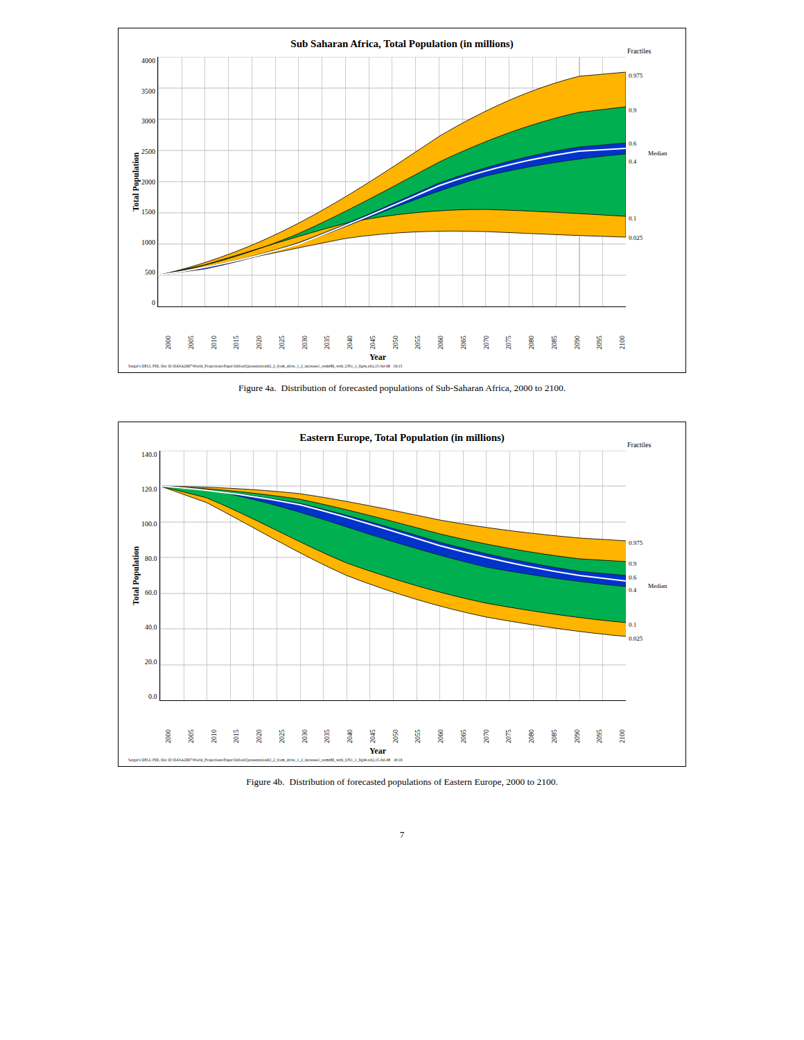Sub Saharan Africa, Total Population (in millions)
Total Population
4000 3500 3000 2500 2000 1500 1000 500 0
Fractiles 0.975 0.9 0.6 Median 0.4 0.1 0.025
20002005201020152020 20252030203520402045 20502055206020652070 20752080208520902095 2100
Year
Sergei's DELL PIII, file: D:\IIASA2007\World_Projections\Paper\Oxford\[presentation02_2_from_drive_1_2_increase1_retmt80_with_UN1_1_fig4a.xls],15-Jul-08 16:15
Figure 4a. Distribution of forecasted populations of Sub-Saharan Africa, 2000 to 2100.
Eastern Europe, Total Population (in millions)
Total Population
140.0 120.0 100.0 80.0 60.0 40.0 20.0 0.0
Fractiles 0.975 0.9 0.6 Median 0.4 0.1 0.025
20002005201020152020 20252030203520402045 20502055206020652070 20752080208520902095 2100
Year
Sergei's DELL PIII, file: D:\IIASA2007\World_Projections\Paper\Oxford\[presentation02_2_from_drive_1_2_increase1_retmt80_with_UN1_1_fig4b.xls],15-Jul-08 16:16
Figure 4b. Distribution of forecasted populations of Eastern Europe, 2000 to 2100.
7